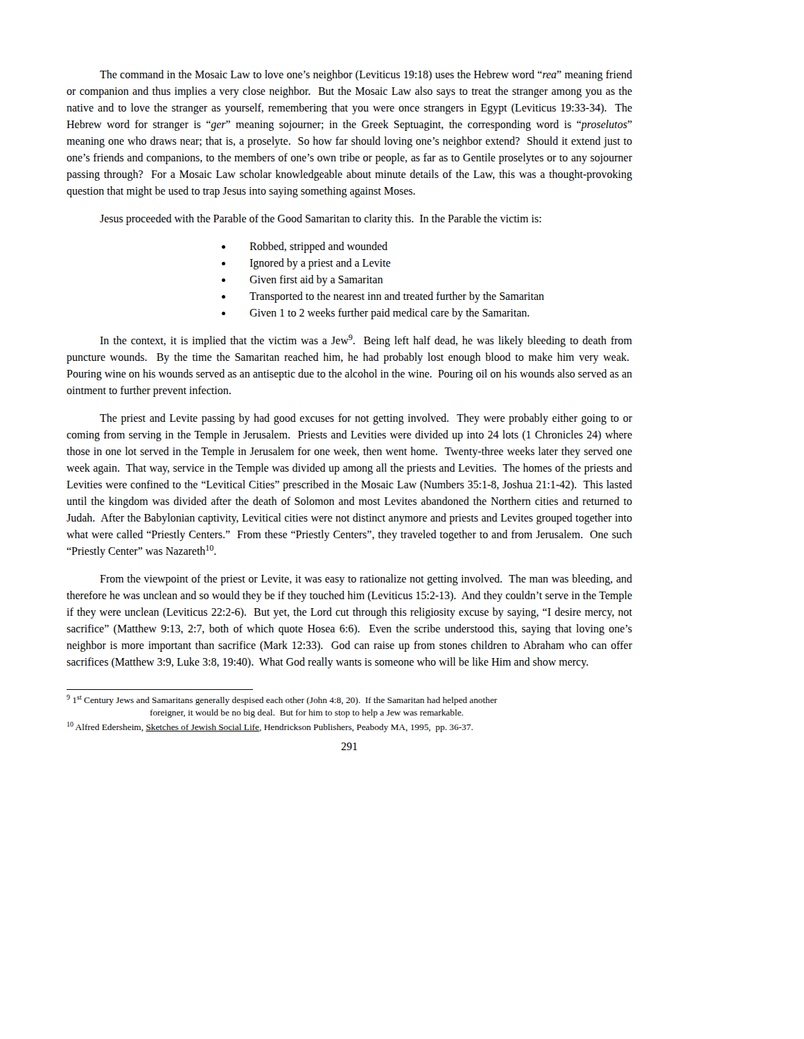The command in the Mosaic Law to love one’s neighbor (Leviticus 19:18) uses the Hebrew word “rea” meaning friend or companion and thus implies a very close neighbor. But the Mosaic Law also says to treat the stranger among you as the native and to love the stranger as yourself, remembering that you were once strangers in Egypt (Leviticus 19:33-34). The Hebrew word for stranger is “ger” meaning sojourner; in the Greek Septuagint, the corresponding word is “proselutos” meaning one who draws near; that is, a proselyte. So how far should loving one’s neighbor extend? Should it extend just to one’s friends and companions, to the members of one’s own tribe or people, as far as to Gentile proselytes or to any sojourner passing through? For a Mosaic Law scholar knowledgeable about minute details of the Law, this was a thought-provoking question that might be used to trap Jesus into saying something against Moses.
Jesus proceeded with the Parable of the Good Samaritan to clarity this. In the Parable the victim is:
Robbed, stripped and wounded
Ignored by a priest and a Levite
Given first aid by a Samaritan
Transported to the nearest inn and treated further by the Samaritan
Given 1 to 2 weeks further paid medical care by the Samaritan.
In the context, it is implied that the victim was a Jew9. Being left half dead, he was likely bleeding to death from puncture wounds. By the time the Samaritan reached him, he had probably lost enough blood to make him very weak. Pouring wine on his wounds served as an antiseptic due to the alcohol in the wine. Pouring oil on his wounds also served as an ointment to further prevent infection.
The priest and Levite passing by had good excuses for not getting involved. They were probably either going to or coming from serving in the Temple in Jerusalem. Priests and Levities were divided up into 24 lots (1 Chronicles 24) where those in one lot served in the Temple in Jerusalem for one week, then went home. Twenty-three weeks later they served one week again. That way, service in the Temple was divided up among all the priests and Levities. The homes of the priests and Levities were confined to the “Levitical Cities” prescribed in the Mosaic Law (Numbers 35:1-8, Joshua 21:1-42). This lasted until the kingdom was divided after the death of Solomon and most Levites abandoned the Northern cities and returned to Judah. After the Babylonian captivity, Levitical cities were not distinct anymore and priests and Levites grouped together into what were called “Priestly Centers.” From these “Priestly Centers”, they traveled together to and from Jerusalem. One such “Priestly Center” was Nazareth10.
From the viewpoint of the priest or Levite, it was easy to rationalize not getting involved. The man was bleeding, and therefore he was unclean and so would they be if they touched him (Leviticus 15:2-13). And they couldn’t serve in the Temple if they were unclean (Leviticus 22:2-6). But yet, the Lord cut through this religiosity excuse by saying, “I desire mercy, not sacrifice” (Matthew 9:13, 2:7, both of which quote Hosea 6:6). Even the scribe understood this, saying that loving one’s neighbor is more important than sacrifice (Mark 12:33). God can raise up from stones children to Abraham who can offer sacrifices (Matthew 3:9, Luke 3:8, 19:40). What God really wants is someone who will be like Him and show mercy.
9 1st Century Jews and Samaritans generally despised each other (John 4:8, 20). If the Samaritan had helped another foreigner, it would be no big deal. But for him to stop to help a Jew was remarkable.
10 Alfred Edersheim, Sketches of Jewish Social Life, Hendrickson Publishers, Peabody MA, 1995, pp. 36-37.
291